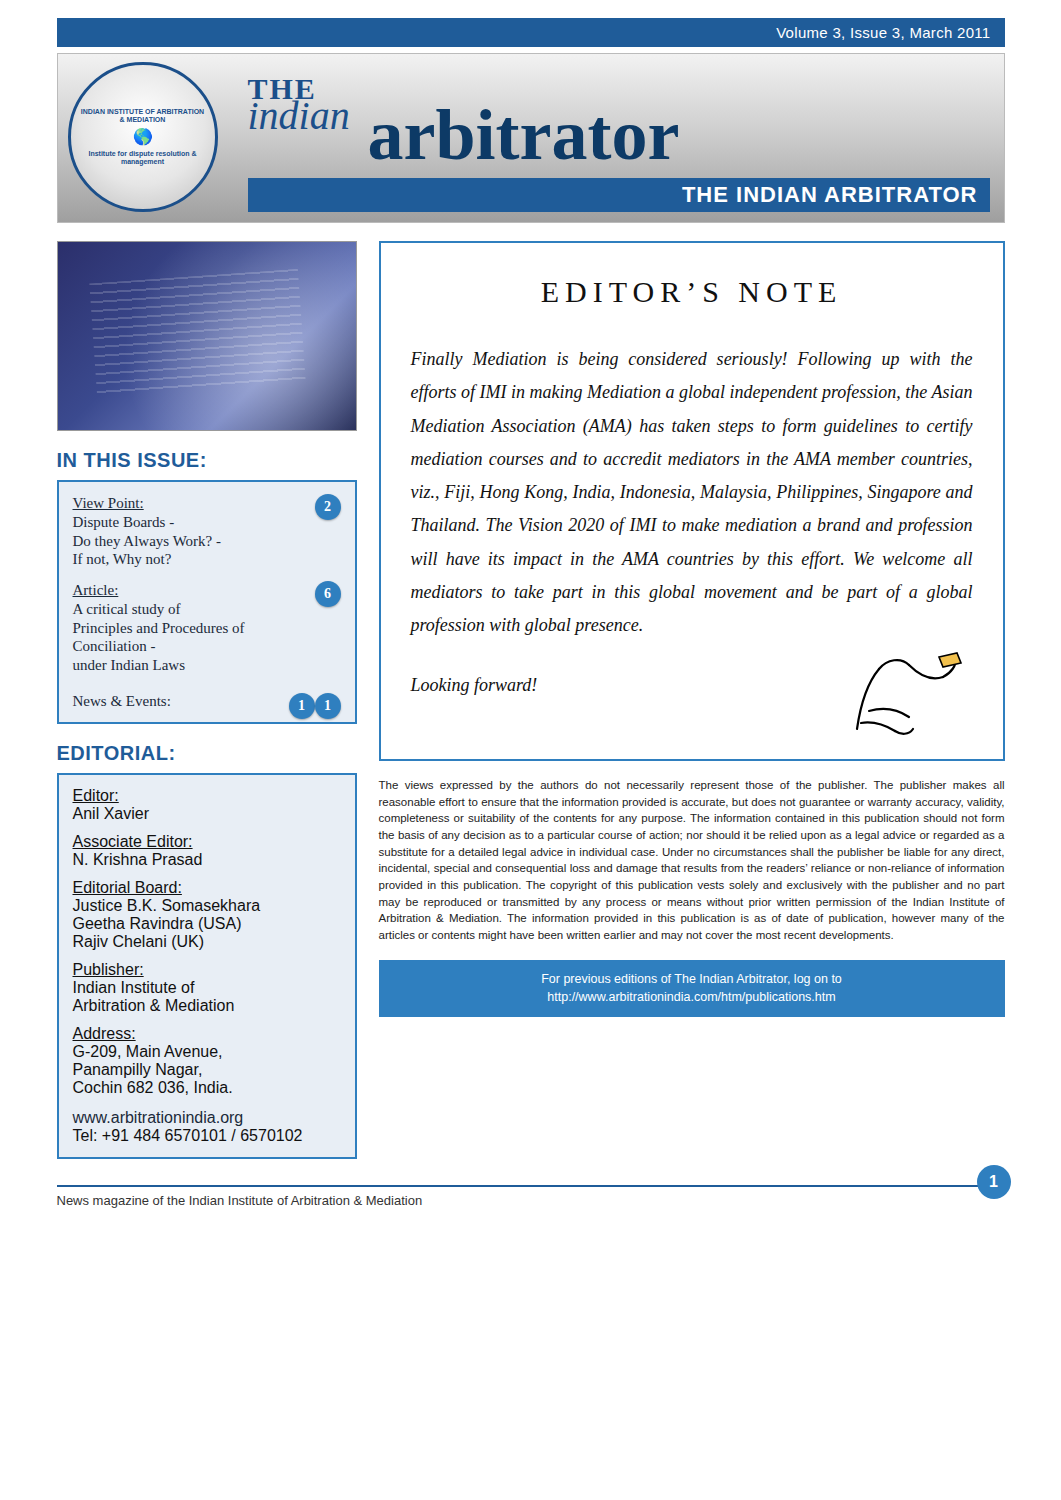Volume 3, Issue 3, March 2011
INDIAN INSTITUTE OF ARBITRATION & MEDIATION 🌎 Institute for dispute resolution & management
THE
indian
arbitrator
THE INDIAN ARBITRATOR
IN THIS ISSUE:
View Point: Dispute Boards -
Do they Always Work? -
If not, Why not? 2
Article: A critical study of
Principles and Procedures of
Conciliation -
under Indian Laws 6
News & Events: 1 1
EDITORIAL:
Editor:
Anil Xavier
Associate Editor:
N. Krishna Prasad
Editorial Board:
Justice B.K. Somasekhara
Geetha Ravindra (USA)
Rajiv Chelani (UK)
Publisher:
Indian Institute of
Arbitration & Mediation
Address:
G-209, Main Avenue,
Panampilly Nagar,
Cochin 682 036, India.
www.arbitrationindia.org
Tel: +91 484 6570101 / 6570102
EDITOR’S NOTE
Finally Mediation is being considered seriously! Following up with the efforts of IMI in making Mediation a global independent profession, the Asian Mediation Association (AMA) has taken steps to form guidelines to certify mediation courses and to accredit mediators in the AMA member countries, viz., Fiji, Hong Kong, India, Indonesia, Malaysia, Philippines, Singapore and Thailand. The Vision 2020 of IMI to make mediation a brand and profession will have its impact in the AMA countries by this effort. We welcome all mediators to take part in this global movement and be part of a global profession with global presence.
Looking forward!
The views expressed by the authors do not necessarily represent those of the publisher. The publisher makes all reasonable effort to ensure that the information provided is accurate, but does not guarantee or warranty accuracy, validity, completeness or suitability of the contents for any purpose. The information contained in this publication should not form the basis of any decision as to a particular course of action; nor should it be relied upon as a legal advice or regarded as a substitute for a detailed legal advice in individual case. Under no circumstances shall the publisher be liable for any direct, incidental, special and consequential loss and damage that results from the readers’ reliance or non-reliance of information provided in this publication. The copyright of this publication vests solely and exclusively with the publisher and no part may be reproduced or transmitted by any process or means without prior written permission of the Indian Institute of Arbitration & Mediation. The information provided in this publication is as of date of publication, however many of the articles or contents might have been written earlier and may not cover the most recent developments.
For previous editions of The Indian Arbitrator, log on to
http://www.arbitrationindia.com/htm/publications.htm
News magazine of the Indian Institute of Arbitration & Mediation
1